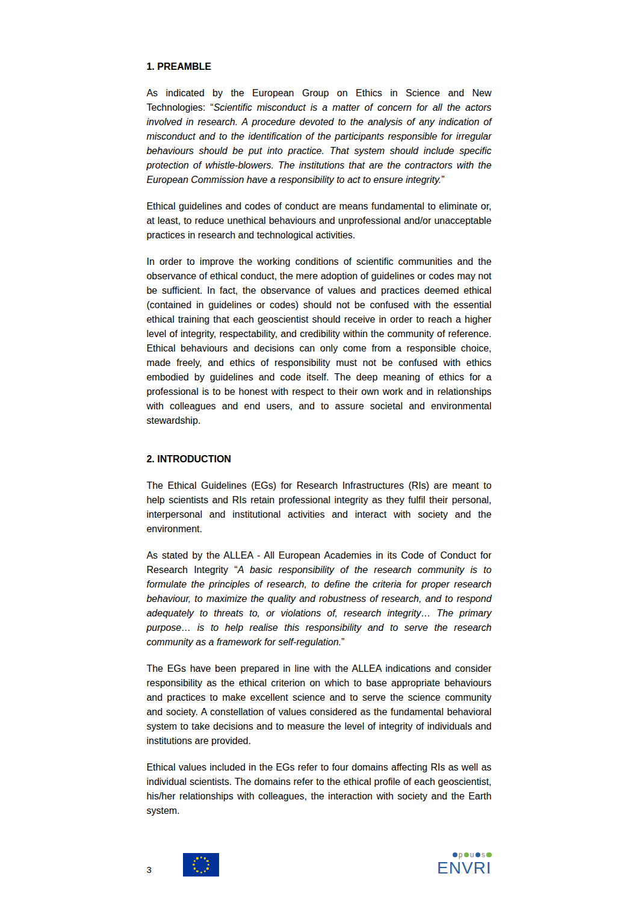1. PREAMBLE
As indicated by the European Group on Ethics in Science and New Technologies: “Scientific misconduct is a matter of concern for all the actors involved in research. A procedure devoted to the analysis of any indication of misconduct and to the identification of the participants responsible for irregular behaviours should be put into practice. That system should include specific protection of whistle-blowers. The institutions that are the contractors with the European Commission have a responsibility to act to ensure integrity.”
Ethical guidelines and codes of conduct are means fundamental to eliminate or, at least, to reduce unethical behaviours and unprofessional and/or unacceptable practices in research and technological activities.
In order to improve the working conditions of scientific communities and the observance of ethical conduct, the mere adoption of guidelines or codes may not be sufficient. In fact, the observance of values and practices deemed ethical (contained in guidelines or codes) should not be confused with the essential ethical training that each geoscientist should receive in order to reach a higher level of integrity, respectability, and credibility within the community of reference. Ethical behaviours and decisions can only come from a responsible choice, made freely, and ethics of responsibility must not be confused with ethics embodied by guidelines and code itself. The deep meaning of ethics for a professional is to be honest with respect to their own work and in relationships with colleagues and end users, and to assure societal and environmental stewardship.
2. INTRODUCTION
The Ethical Guidelines (EGs) for Research Infrastructures (RIs) are meant to help scientists and RIs retain professional integrity as they fulfil their personal, interpersonal and institutional activities and interact with society and the environment.
As stated by the ALLEA - All European Academies in its Code of Conduct for Research Integrity “A basic responsibility of the research community is to formulate the principles of research, to define the criteria for proper research behaviour, to maximize the quality and robustness of research, and to respond adequately to threats to, or violations of, research integrity… The primary purpose… is to help realise this responsibility and to serve the research community as a framework for self-regulation.”
The EGs have been prepared in line with the ALLEA indications and consider responsibility as the ethical criterion on which to base appropriate behaviours and practices to make excellent science and to serve the science community and society. A constellation of values considered as the fundamental behavioral system to take decisions and to measure the level of integrity of individuals and institutions are provided.
Ethical values included in the EGs refer to four domains affecting RIs as well as individual scientists. The domains refer to the ethical profile of each geoscientist, his/her relationships with colleagues, the interaction with society and the Earth system.
3
p u s
ENVRI